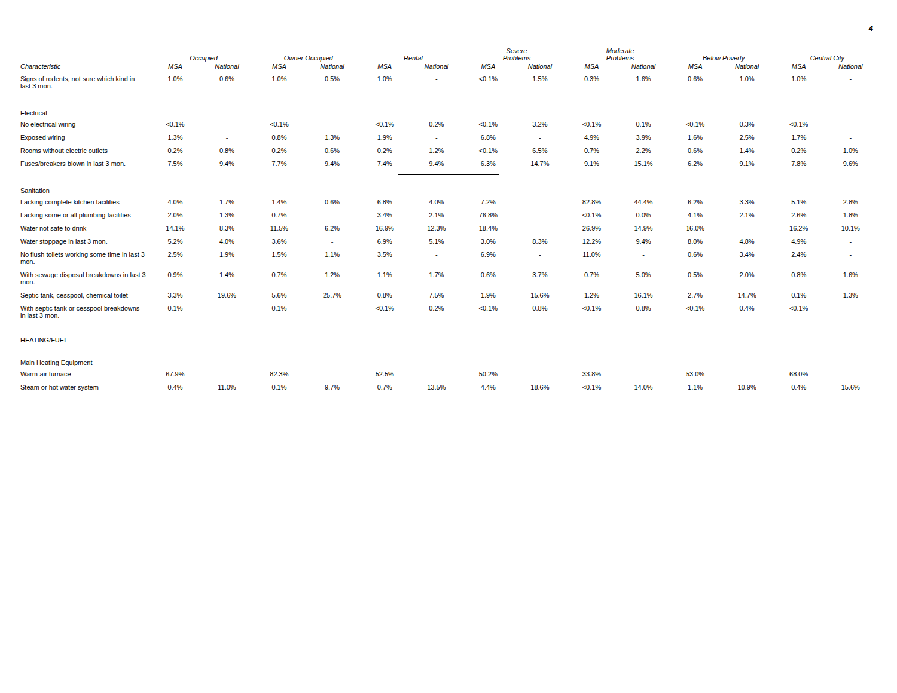4
| | Occupied | Owner Occupied | Rental | Severe Problems | Moderate Problems | Below Poverty | Central City |
| --- | --- | --- | --- | --- | --- | --- | --- |
| Characteristic | MSA | National | MSA | National | MSA | National | MSA | National | MSA | National | MSA | National | MSA | National |
| Signs of rodents, not sure which kind in last 3 mon. | 1.0% | 0.6% | 1.0% | 0.5% | 1.0% | - | <0.1% | 1.5% | 0.3% | 1.6% | 0.6% | 1.0% | 1.0% | - |
| Electrical |
| No electrical wiring | <0.1% | - | <0.1% | - | <0.1% | 0.2% | <0.1% | 3.2% | <0.1% | 0.1% | <0.1% | 0.3% | <0.1% | - |
| Exposed wiring | 1.3% | - | 0.8% | 1.3% | 1.9% | - | 6.8% | - | 4.9% | 3.9% | 1.6% | 2.5% | 1.7% | - |
| Rooms without electric outlets | 0.2% | 0.8% | 0.2% | 0.6% | 0.2% | 1.2% | <0.1% | 6.5% | 0.7% | 2.2% | 0.6% | 1.4% | 0.2% | 1.0% |
| Fuses/breakers blown in last 3 mon. | 7.5% | 9.4% | 7.7% | 9.4% | 7.4% | 9.4% | 6.3% | 14.7% | 9.1% | 15.1% | 6.2% | 9.1% | 7.8% | 9.6% |
| Sanitation |
| Lacking complete kitchen facilities | 4.0% | 1.7% | 1.4% | 0.6% | 6.8% | 4.0% | 7.2% | - | 82.8% | 44.4% | 6.2% | 3.3% | 5.1% | 2.8% |
| Lacking some or all plumbing facilities | 2.0% | 1.3% | 0.7% | - | 3.4% | 2.1% | 76.8% | - | <0.1% | 0.0% | 4.1% | 2.1% | 2.6% | 1.8% |
| Water not safe to drink | 14.1% | 8.3% | 11.5% | 6.2% | 16.9% | 12.3% | 18.4% | - | 26.9% | 14.9% | 16.0% | - | 16.2% | 10.1% |
| Water stoppage in last 3 mon. | 5.2% | 4.0% | 3.6% | - | 6.9% | 5.1% | 3.0% | 8.3% | 12.2% | 9.4% | 8.0% | 4.8% | 4.9% | - |
| No flush toilets working some time in last 3 mon. | 2.5% | 1.9% | 1.5% | 1.1% | 3.5% | - | 6.9% | - | 11.0% | - | 0.6% | 3.4% | 2.4% | - |
| With sewage disposal breakdowns in last 3 mon. | 0.9% | 1.4% | 0.7% | 1.2% | 1.1% | 1.7% | 0.6% | 3.7% | 0.7% | 5.0% | 0.5% | 2.0% | 0.8% | 1.6% |
| Septic tank, cesspool, chemical toilet | 3.3% | 19.6% | 5.6% | 25.7% | 0.8% | 7.5% | 1.9% | 15.6% | 1.2% | 16.1% | 2.7% | 14.7% | 0.1% | 1.3% |
| With septic tank or cesspool breakdowns in last 3 mon. | 0.1% | - | 0.1% | - | <0.1% | 0.2% | <0.1% | 0.8% | <0.1% | 0.8% | <0.1% | 0.4% | <0.1% | - |
| HEATING/FUEL |
| Main Heating Equipment |
| Warm-air furnace | 67.9% | - | 82.3% | - | 52.5% | - | 50.2% | - | 33.8% | - | 53.0% | - | 68.0% | - |
| Steam or hot water system | 0.4% | 11.0% | 0.1% | 9.7% | 0.7% | 13.5% | 4.4% | 18.6% | <0.1% | 14.0% | 1.1% | 10.9% | 0.4% | 15.6% |